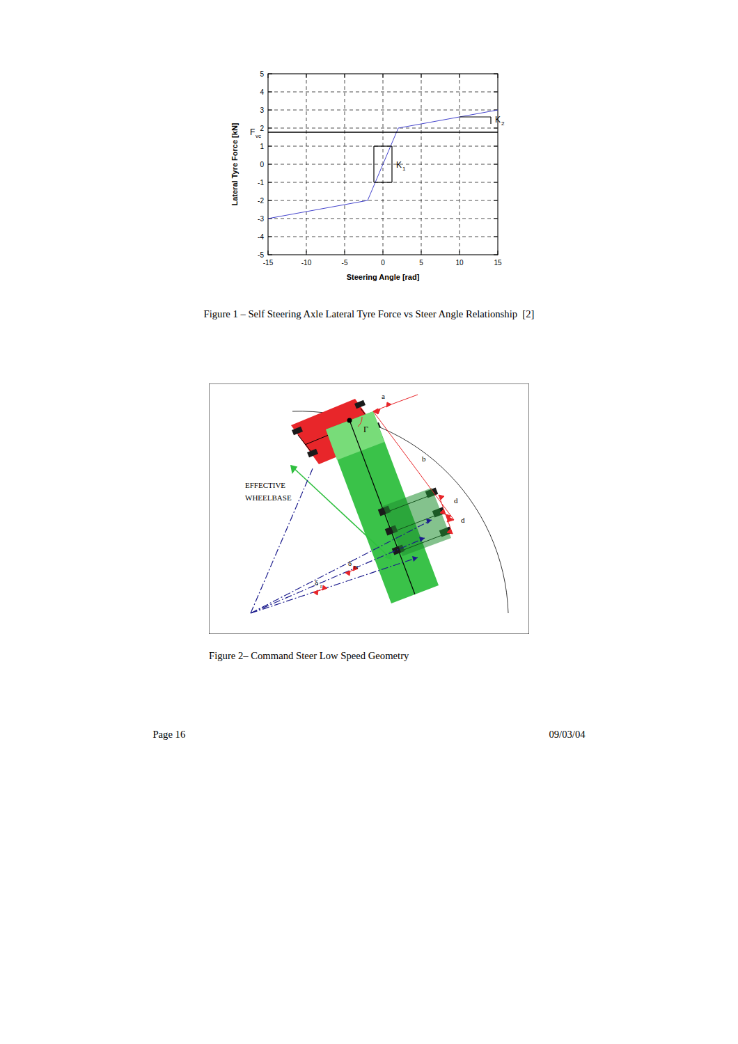5 4 3 2 1 0 -1 -2 -3 -4 -5 -15 -10 -5 0 5 10 15 Steering Angle [rad] Lateral Tyre Force [kN] F vc K 1 K 2
Figure 1 – Self Steering Axle Lateral Tyre Force vs Steer Angle Relationship [2]
Γ a b d d EFFECTIVE WHEELBASE δ m δ r
Figure 2– Command Steer Low Speed Geometry
Page 16 09/03/04